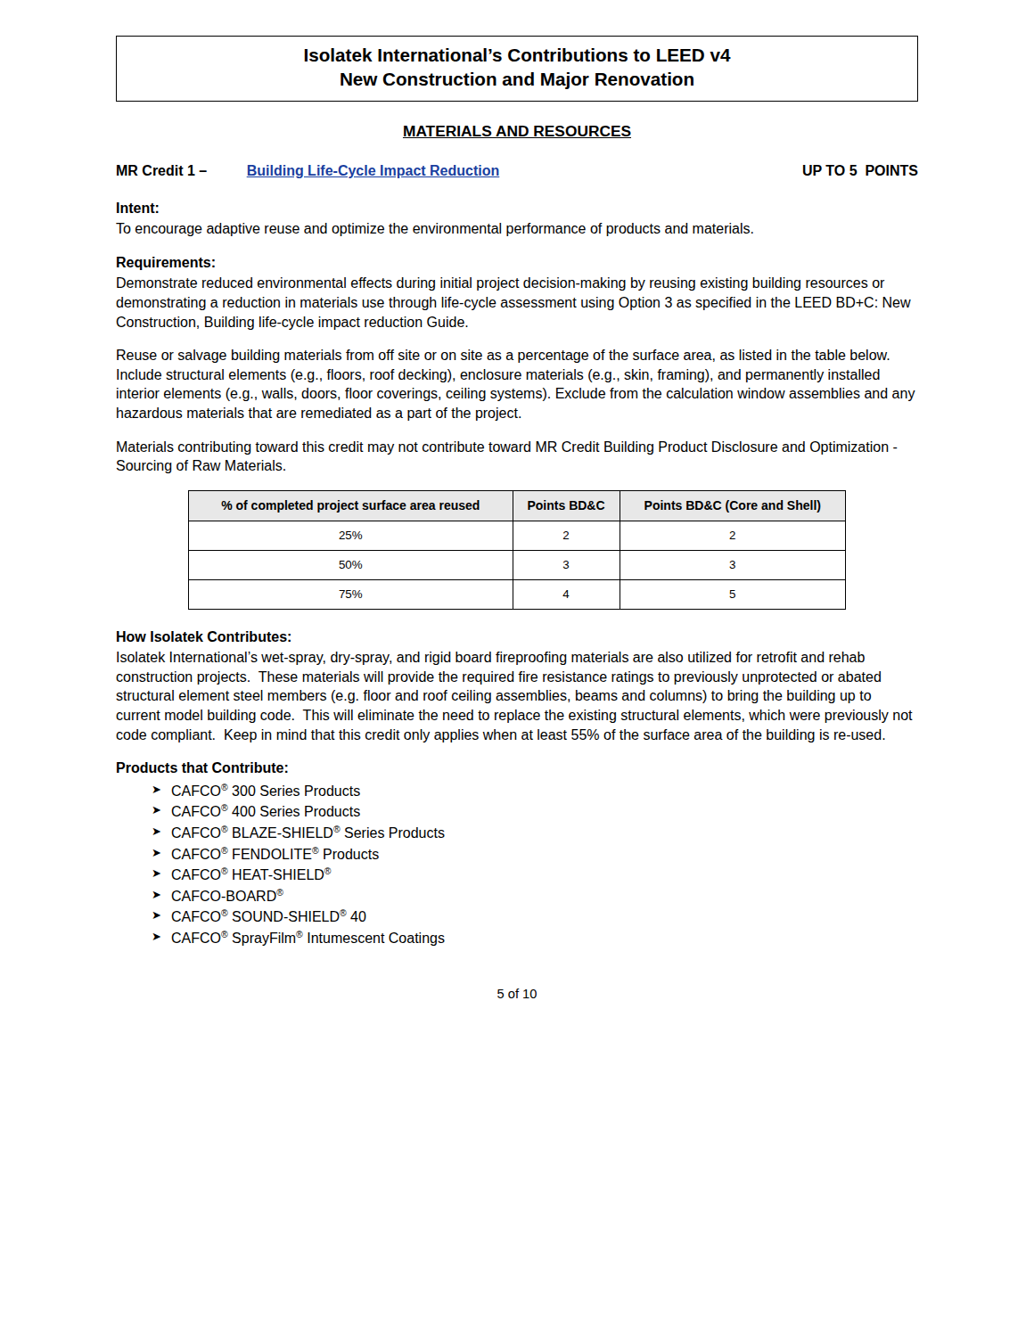Isolatek International’s Contributions to LEED v4
New Construction and Major Renovation
MATERIALS AND RESOURCES
MR Credit 1 – Building Life-Cycle Impact Reduction UP TO 5 POINTS
Intent:
To encourage adaptive reuse and optimize the environmental performance of products and materials.
Requirements:
Demonstrate reduced environmental effects during initial project decision-making by reusing existing building resources or demonstrating a reduction in materials use through life-cycle assessment using Option 3 as specified in the LEED BD+C: New Construction, Building life-cycle impact reduction Guide.
Reuse or salvage building materials from off site or on site as a percentage of the surface area, as listed in the table below. Include structural elements (e.g., floors, roof decking), enclosure materials (e.g., skin, framing), and permanently installed interior elements (e.g., walls, doors, floor coverings, ceiling systems). Exclude from the calculation window assemblies and any hazardous materials that are remediated as a part of the project.
Materials contributing toward this credit may not contribute toward MR Credit Building Product Disclosure and Optimization - Sourcing of Raw Materials.
| % of completed project surface area reused | Points BD&C | Points BD&C (Core and Shell) |
| --- | --- | --- |
| 25% | 2 | 2 |
| 50% | 3 | 3 |
| 75% | 4 | 5 |
How Isolatek Contributes:
Isolatek International’s wet-spray, dry-spray, and rigid board fireproofing materials are also utilized for retrofit and rehab construction projects. These materials will provide the required fire resistance ratings to previously unprotected or abated structural element steel members (e.g. floor and roof ceiling assemblies, beams and columns) to bring the building up to current model building code. This will eliminate the need to replace the existing structural elements, which were previously not code compliant. Keep in mind that this credit only applies when at least 55% of the surface area of the building is re-used.
Products that Contribute:
CAFCO® 300 Series Products
CAFCO® 400 Series Products
CAFCO® BLAZE-SHIELD® Series Products
CAFCO® FENDOLITE® Products
CAFCO® HEAT-SHIELD®
CAFCO-BOARD®
CAFCO® SOUND-SHIELD® 40
CAFCO® SprayFilm® Intumescent Coatings
5 of 10